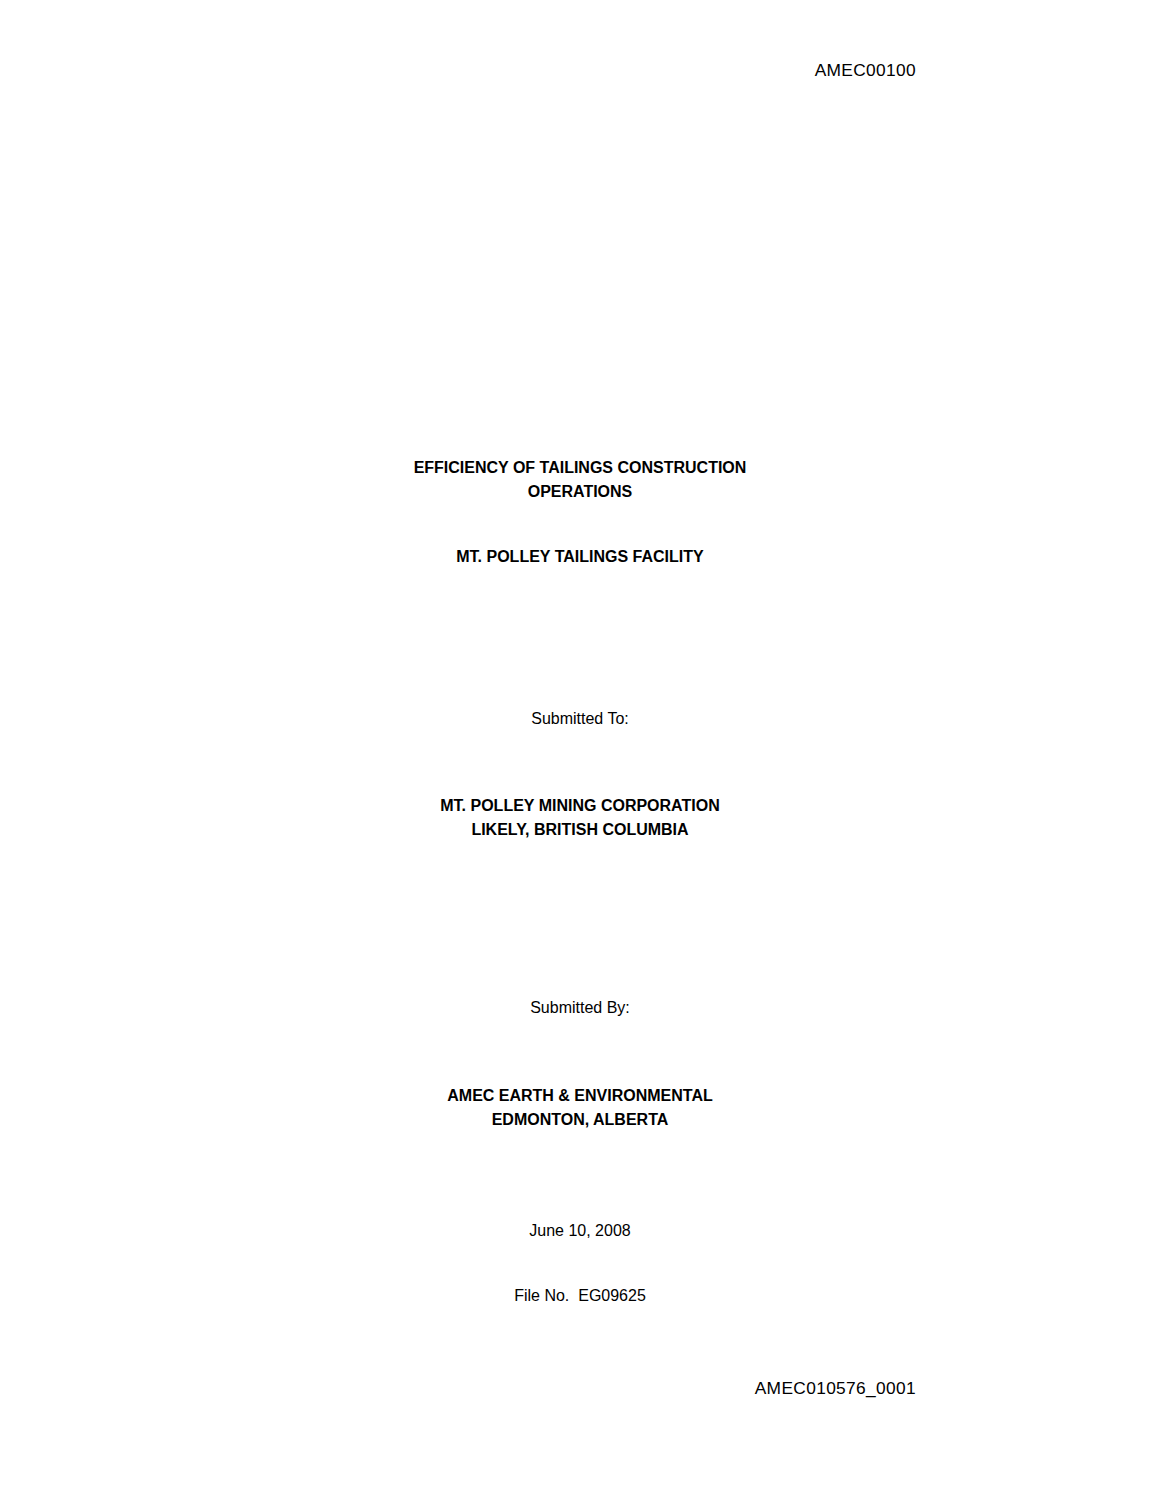AMEC00100
Efficiency of Tailings Construction
Operations
Mt. Polley Tailings Facility
Submitted To:
MT. POLLEY MINING CORPORATION
LIKELY, BRITISH COLUMBIA
Submitted By:
AMEC EARTH & ENVIRONMENTAL
EDMONTON, ALBERTA
June 10, 2008
File No. EG09625
AMEC010576_0001